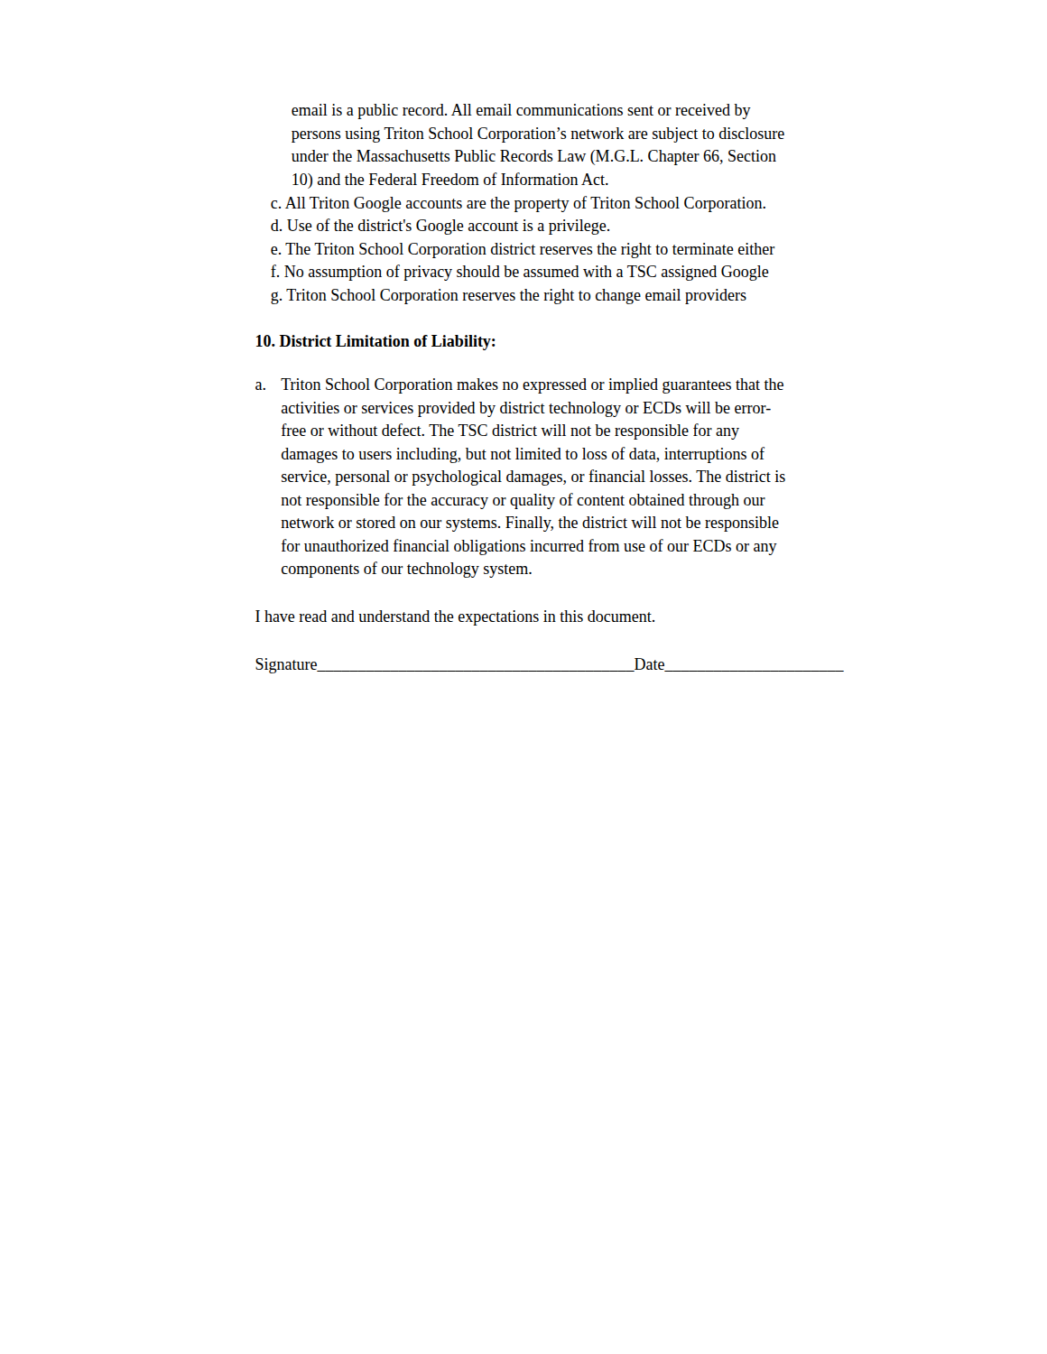email is a public record. All email communications sent or received by persons using Triton School Corporation’s network are subject to disclosure under the Massachusetts Public Records Law (M.G.L. Chapter 66, Section 10) and the Federal Freedom of Information Act.
c. All Triton Google accounts are the property of Triton School Corporation.
d. Use of the district's Google account is a privilege.
e. The Triton School Corporation district reserves the right to terminate either
f. No assumption of privacy should be assumed with a TSC assigned Google
g. Triton School Corporation reserves the right to change email providers
10. District Limitation of Liability:
a. Triton School Corporation makes no expressed or implied guarantees that the activities or services provided by district technology or ECDs will be error-free or without defect. The TSC district will not be responsible for any damages to users including, but not limited to loss of data, interruptions of service, personal or psychological damages, or financial losses. The district is not responsible for the accuracy or quality of content obtained through our network or stored on our systems. Finally, the district will not be responsible for unauthorized financial obligations incurred from use of our ECDs or any components of our technology system.
I have read and understand the expectations in this document.
Signature_______________________________________Date______________________